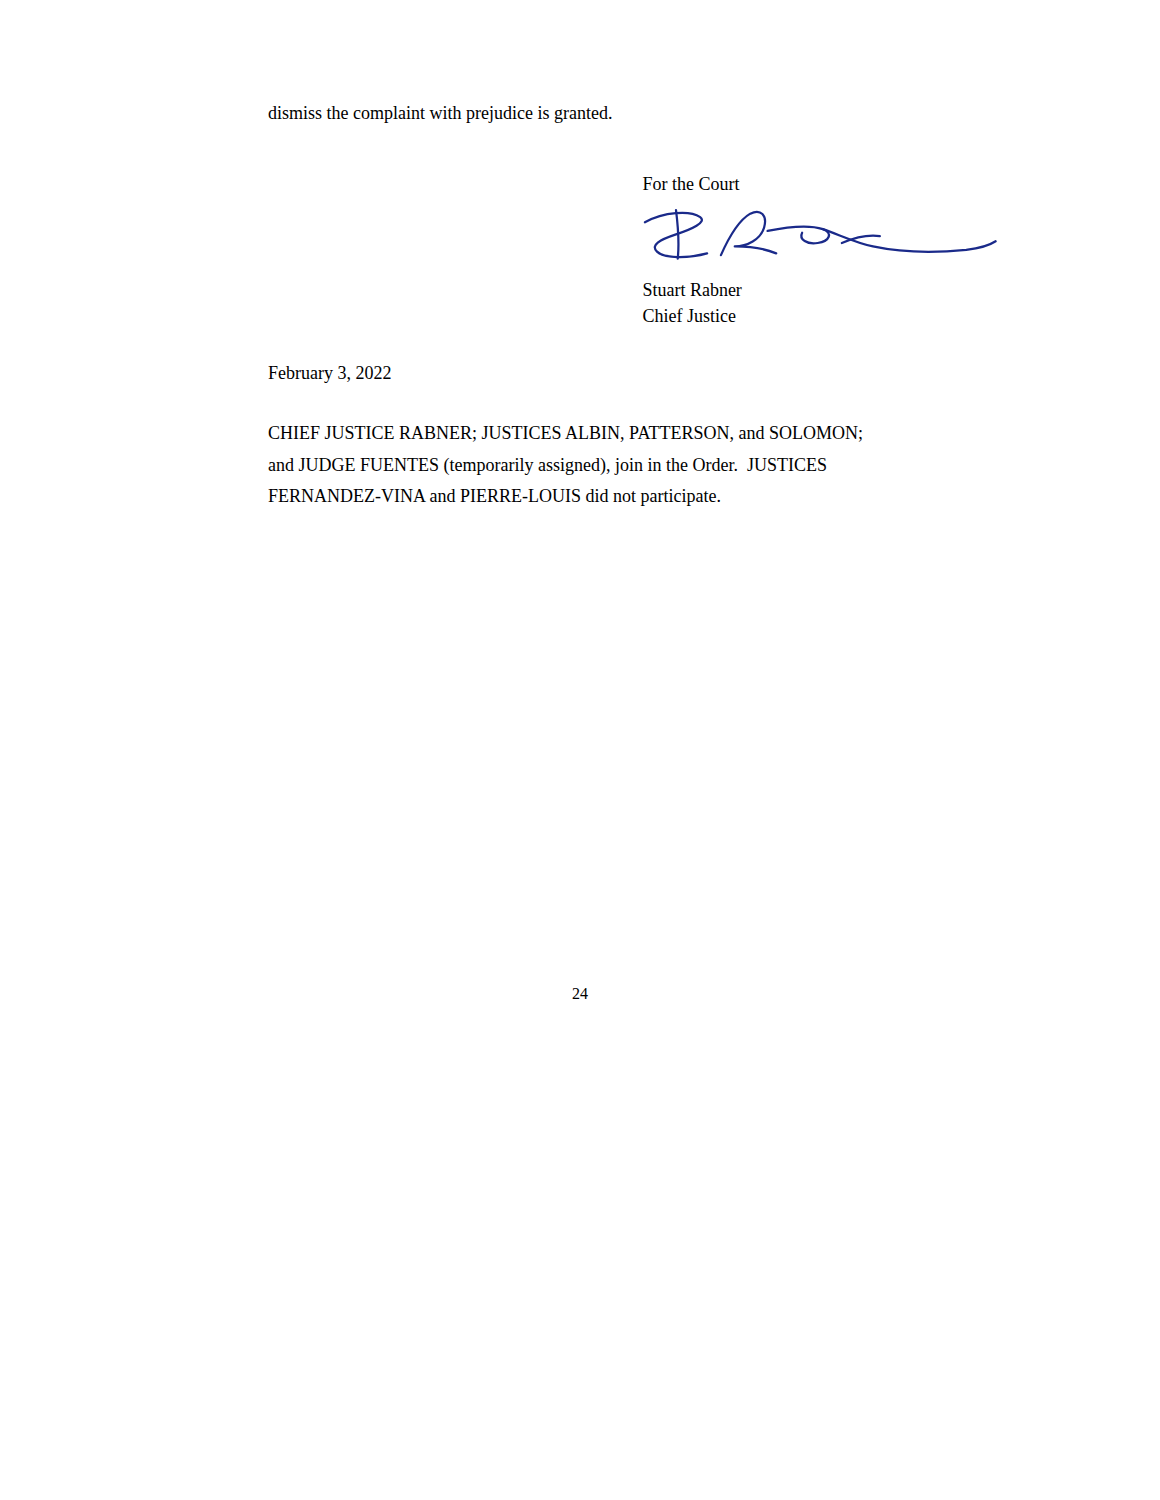dismiss the complaint with prejudice is granted.
For the Court
Stuart Rabner
Chief Justice
February 3, 2022
CHIEF JUSTICE RABNER; JUSTICES ALBIN, PATTERSON, and SOLOMON; and JUDGE FUENTES (temporarily assigned), join in the Order. JUSTICES FERNANDEZ-VINA and PIERRE-LOUIS did not participate.
24